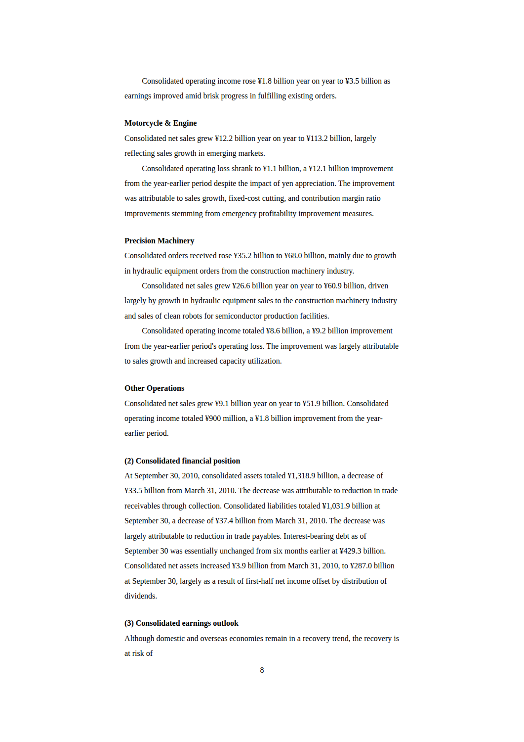Consolidated operating income rose ¥1.8 billion year on year to ¥3.5 billion as earnings improved amid brisk progress in fulfilling existing orders.
Motorcycle & Engine
Consolidated net sales grew ¥12.2 billion year on year to ¥113.2 billion, largely reflecting sales growth in emerging markets.
Consolidated operating loss shrank to ¥1.1 billion, a ¥12.1 billion improvement from the year-earlier period despite the impact of yen appreciation. The improvement was attributable to sales growth, fixed-cost cutting, and contribution margin ratio improvements stemming from emergency profitability improvement measures.
Precision Machinery
Consolidated orders received rose ¥35.2 billion to ¥68.0 billion, mainly due to growth in hydraulic equipment orders from the construction machinery industry.
Consolidated net sales grew ¥26.6 billion year on year to ¥60.9 billion, driven largely by growth in hydraulic equipment sales to the construction machinery industry and sales of clean robots for semiconductor production facilities.
Consolidated operating income totaled ¥8.6 billion, a ¥9.2 billion improvement from the year-earlier period's operating loss. The improvement was largely attributable to sales growth and increased capacity utilization.
Other Operations
Consolidated net sales grew ¥9.1 billion year on year to ¥51.9 billion. Consolidated operating income totaled ¥900 million, a ¥1.8 billion improvement from the year-earlier period.
(2) Consolidated financial position
At September 30, 2010, consolidated assets totaled ¥1,318.9 billion, a decrease of ¥33.5 billion from March 31, 2010. The decrease was attributable to reduction in trade receivables through collection. Consolidated liabilities totaled ¥1,031.9 billion at September 30, a decrease of ¥37.4 billion from March 31, 2010. The decrease was largely attributable to reduction in trade payables. Interest-bearing debt as of September 30 was essentially unchanged from six months earlier at ¥429.3 billion. Consolidated net assets increased ¥3.9 billion from March 31, 2010, to ¥287.0 billion at September 30, largely as a result of first-half net income offset by distribution of dividends.
(3) Consolidated earnings outlook
Although domestic and overseas economies remain in a recovery trend, the recovery is at risk of
8